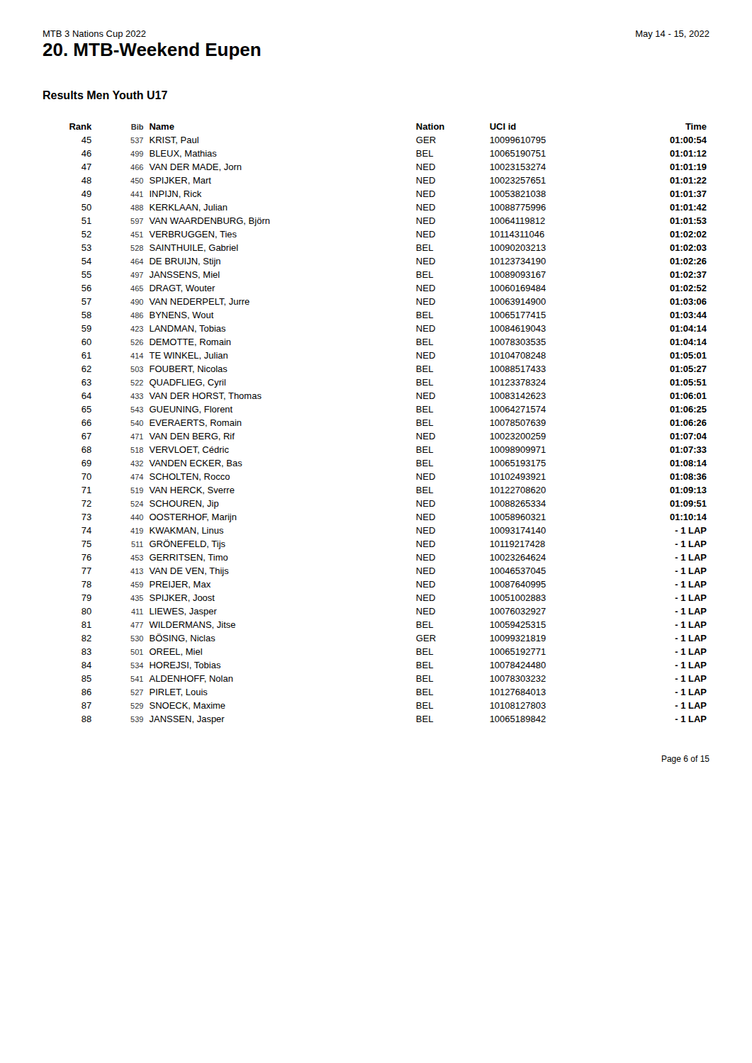MTB 3 Nations Cup 2022
May 14 - 15, 2022
20. MTB-Weekend Eupen
Results Men Youth U17
| Rank | Bib | Name | Nation | UCI id | Time |
| --- | --- | --- | --- | --- | --- |
| 45 | 537 | KRIST, Paul | GER | 10099610795 | 01:00:54 |
| 46 | 499 | BLEUX, Mathias | BEL | 10065190751 | 01:01:12 |
| 47 | 466 | VAN DER MADE, Jorn | NED | 10023153274 | 01:01:19 |
| 48 | 450 | SPIJKER, Mart | NED | 10023257651 | 01:01:22 |
| 49 | 441 | INPIJN, Rick | NED | 10053821038 | 01:01:37 |
| 50 | 488 | KERKLAAN, Julian | NED | 10088775996 | 01:01:42 |
| 51 | 597 | VAN WAARDENBURG, Björn | NED | 10064119812 | 01:01:53 |
| 52 | 451 | VERBRUGGEN, Ties | NED | 10114311046 | 01:02:02 |
| 53 | 528 | SAINTHUILE, Gabriel | BEL | 10090203213 | 01:02:03 |
| 54 | 464 | DE BRUIJN, Stijn | NED | 10123734190 | 01:02:26 |
| 55 | 497 | JANSSENS, Miel | BEL | 10089093167 | 01:02:37 |
| 56 | 465 | DRAGT, Wouter | NED | 10060169484 | 01:02:52 |
| 57 | 490 | VAN NEDERPELT, Jurre | NED | 10063914900 | 01:03:06 |
| 58 | 486 | BYNENS, Wout | BEL | 10065177415 | 01:03:44 |
| 59 | 423 | LANDMAN, Tobias | NED | 10084619043 | 01:04:14 |
| 60 | 526 | DEMOTTE, Romain | BEL | 10078303535 | 01:04:14 |
| 61 | 414 | TE WINKEL, Julian | NED | 10104708248 | 01:05:01 |
| 62 | 503 | FOUBERT, Nicolas | BEL | 10088517433 | 01:05:27 |
| 63 | 522 | QUADFLIEG, Cyril | BEL | 10123378324 | 01:05:51 |
| 64 | 433 | VAN DER HORST, Thomas | NED | 10083142623 | 01:06:01 |
| 65 | 543 | GUEUNING, Florent | BEL | 10064271574 | 01:06:25 |
| 66 | 540 | EVERAERTS, Romain | BEL | 10078507639 | 01:06:26 |
| 67 | 471 | VAN DEN BERG, Rif | NED | 10023200259 | 01:07:04 |
| 68 | 518 | VERVLOET, Cédric | BEL | 10098909971 | 01:07:33 |
| 69 | 432 | VANDEN ECKER, Bas | BEL | 10065193175 | 01:08:14 |
| 70 | 474 | SCHOLTEN, Rocco | NED | 10102493921 | 01:08:36 |
| 71 | 519 | VAN HERCK, Sverre | BEL | 10122708620 | 01:09:13 |
| 72 | 524 | SCHOUREN, Jip | NED | 10088265334 | 01:09:51 |
| 73 | 440 | OOSTERHOF, Marijn | NED | 10058960321 | 01:10:14 |
| 74 | 419 | KWAKMAN, Linus | NED | 10093174140 | - 1 LAP |
| 75 | 511 | GRÖNEFELD, Tijs | NED | 10119217428 | - 1 LAP |
| 76 | 453 | GERRITSEN, Timo | NED | 10023264624 | - 1 LAP |
| 77 | 413 | VAN DE VEN, Thijs | NED | 10046537045 | - 1 LAP |
| 78 | 459 | PREIJER, Max | NED | 10087640995 | - 1 LAP |
| 79 | 435 | SPIJKER, Joost | NED | 10051002883 | - 1 LAP |
| 80 | 411 | LIEWES, Jasper | NED | 10076032927 | - 1 LAP |
| 81 | 477 | WILDERMANS, Jitse | BEL | 10059425315 | - 1 LAP |
| 82 | 530 | BÖSING, Niclas | GER | 10099321819 | - 1 LAP |
| 83 | 501 | OREEL, Miel | BEL | 10065192771 | - 1 LAP |
| 84 | 534 | HOREJSI, Tobias | BEL | 10078424480 | - 1 LAP |
| 85 | 541 | ALDENHOFF, Nolan | BEL | 10078303232 | - 1 LAP |
| 86 | 527 | PIRLET, Louis | BEL | 10127684013 | - 1 LAP |
| 87 | 529 | SNOECK, Maxime | BEL | 10108127803 | - 1 LAP |
| 88 | 539 | JANSSEN, Jasper | BEL | 10065189842 | - 1 LAP |
Page 6 of 15